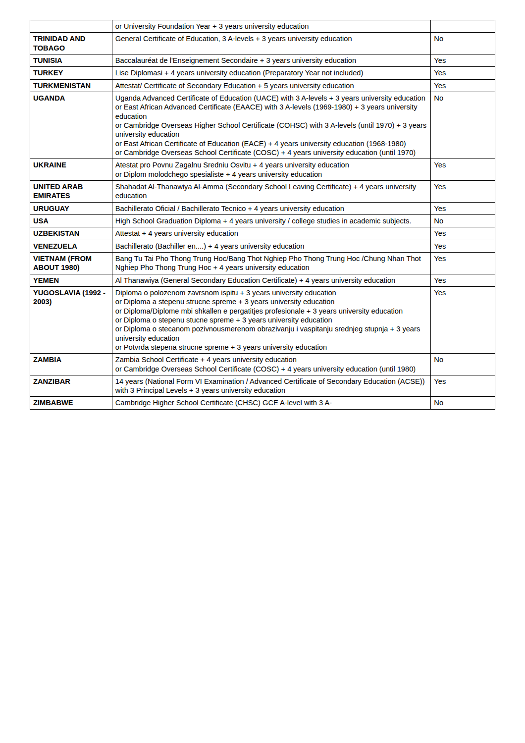| | or University Foundation Year + 3 years university education | |
| TRINIDAD AND TOBAGO | General Certificate of Education, 3 A-levels + 3 years university education | No |
| TUNISIA | Baccalauréat de l'Enseignement Secondaire + 3 years university education | Yes |
| TURKEY | Lise Diplomasi + 4 years university education (Preparatory Year not included) | Yes |
| TURKMENISTAN | Attestat/ Certificate of Secondary Education + 5 years university education | Yes |
| UGANDA | Uganda Advanced Certificate of Education (UACE) with 3 A-levels + 3 years university education or East African Advanced Certificate (EAACE) with 3 A-levels (1969-1980) + 3 years university education or Cambridge Overseas Higher School Certificate (COHSC) with 3 A-levels (until 1970) + 3 years university education or East African Certificate of Education (EACE) + 4 years university education (1968-1980) or Cambridge Overseas School Certificate (COSC) + 4 years university education (until 1970) | No |
| UKRAINE | Atestat pro Povnu Zagalnu Sredniu Osvitu + 4 years university education or Diplom molodchego spesialiste + 4 years university education | Yes |
| UNITED ARAB EMIRATES | Shahadat Al-Thanawiya Al-Amma (Secondary School Leaving Certificate) + 4 years university education | Yes |
| URUGUAY | Bachillerato Oficial / Bachillerato Tecnico + 4 years university education | Yes |
| USA | High School Graduation Diploma + 4 years university / college studies in academic subjects. | No |
| UZBEKISTAN | Attestat + 4 years university education | Yes |
| VENEZUELA | Bachillerato (Bachiller en....) + 4 years university education | Yes |
| VIETNAM (FROM ABOUT 1980) | Bang Tu Tai Pho Thong Trung Hoc/Bang Thot Nghiep Pho Thong Trung Hoc /Chung Nhan Thot Nghiep Pho Thong Trung Hoc + 4 years university education | Yes |
| YEMEN | Al Thanawiya (General Secondary Education Certificate) + 4 years university education | Yes |
| YUGOSLAVIA (1992 - 2003) | Diploma o polozenom zavrsnom ispitu + 3 years university education or Diploma a stepenu strucne spreme + 3 years university education or Diploma/Diplome mbi shkallen e pergatitjes profesionale + 3 years university education or Diploma o stepenu stucne spreme + 3 years university education or Diploma o stecanom pozivnousmerenom obrazivanju i vaspitanju srednjeg stupnja + 3 years university education or Potvrda stepena strucne spreme + 3 years university education | Yes |
| ZAMBIA | Zambia School Certificate + 4 years university education or Cambridge Overseas School Certificate (COSC) + 4 years university education (until 1980) | No |
| ZANZIBAR | 14 years (National Form VI Examination / Advanced Certificate of Secondary Education (ACSE)) with 3 Principal Levels + 3 years university education | Yes |
| ZIMBABWE | Cambridge Higher School Certificate (CHSC) GCE A-level with 3 A- | No |